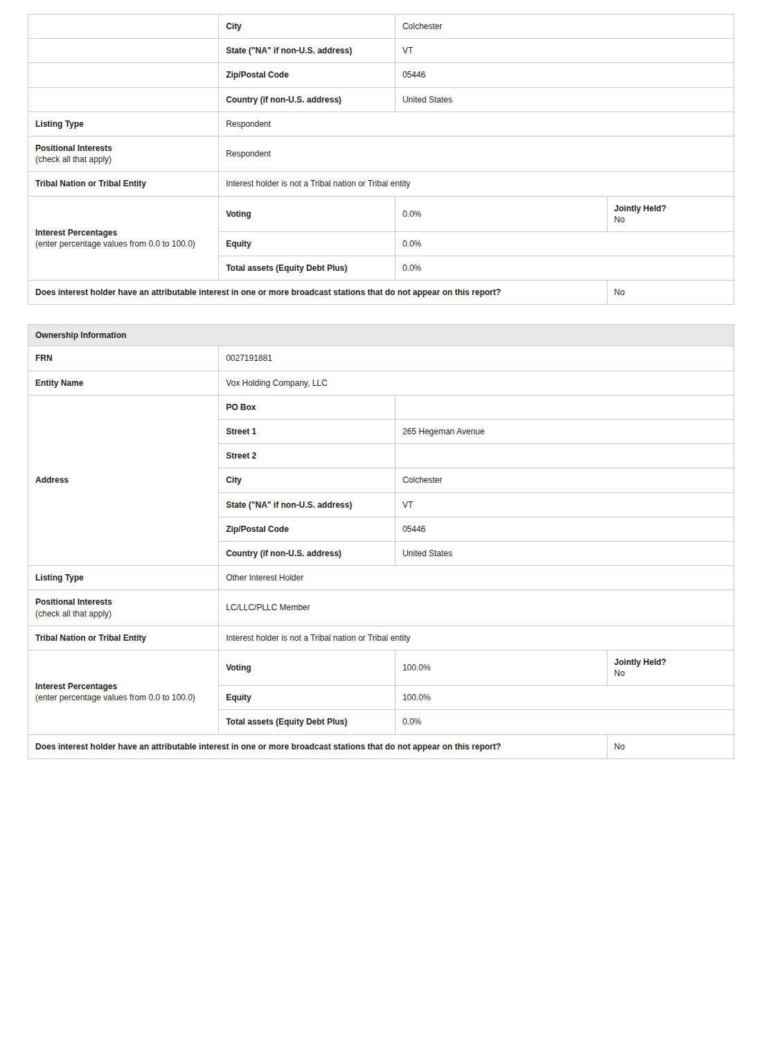| | City | Colchester |
| | State ("NA" if non-U.S. address) | VT |
| | Zip/Postal Code | 05446 |
| | Country (if non-U.S. address) | United States |
| Listing Type | Respondent |
| Positional Interests (check all that apply) | Respondent |
| Tribal Nation or Tribal Entity | Interest holder is not a Tribal nation or Tribal entity |
| Interest Percentages (enter percentage values from 0.0 to 100.0) | Voting | 0.0% | Jointly Held? No |
| Equity | 0.0% |
| Total assets (Equity Debt Plus) | 0.0% |
| Does interest holder have an attributable interest in one or more broadcast stations that do not appear on this report? | No |
Ownership Information
| FRN | 0027191881 |
| Entity Name | Vox Holding Company, LLC |
| Address | PO Box | |
| Street 1 | 265 Hegeman Avenue |
| Street 2 | |
| City | Colchester |
| State ("NA" if non-U.S. address) | VT |
| Zip/Postal Code | 05446 |
| Country (if non-U.S. address) | United States |
| Listing Type | Other Interest Holder |
| Positional Interests (check all that apply) | LC/LLC/PLLC Member |
| Tribal Nation or Tribal Entity | Interest holder is not a Tribal nation or Tribal entity |
| Interest Percentages (enter percentage values from 0.0 to 100.0) | Voting | 100.0% | Jointly Held? No |
| Equity | 100.0% |
| Total assets (Equity Debt Plus) | 0.0% |
| Does interest holder have an attributable interest in one or more broadcast stations that do not appear on this report? | No |